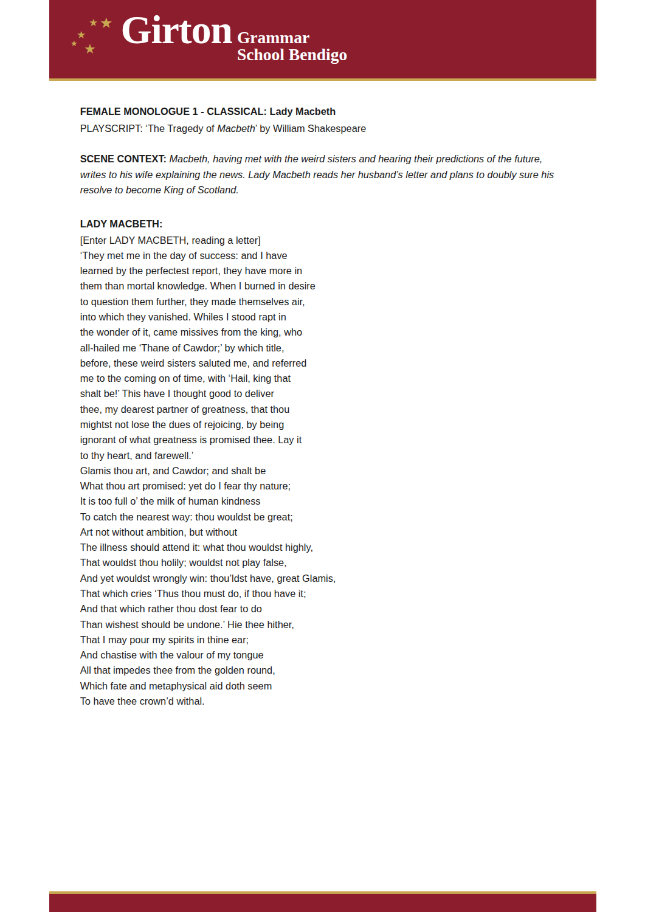★ ★ ★ ★ ★
Girton
Grammar School Bendigo
FEMALE MONOLOGUE 1 - CLASSICAL: Lady Macbeth
PLAYSCRIPT: ‘The Tragedy of Macbeth’ by William Shakespeare
SCENE CONTEXT: Macbeth, having met with the weird sisters and hearing their predictions of the future, writes to his wife explaining the news. Lady Macbeth reads her husband’s letter and plans to doubly sure his resolve to become King of Scotland.
LADY MACBETH:
[Enter LADY MACBETH, reading a letter] ‘They met me in the day of success: and I have learned by the perfectest report, they have more in them than mortal knowledge. When I burned in desire to question them further, they made themselves air, into which they vanished. Whiles I stood rapt in the wonder of it, came missives from the king, who all-hailed me ‘Thane of Cawdor;’ by which title, before, these weird sisters saluted me, and referred me to the coming on of time, with ‘Hail, king that shalt be!’ This have I thought good to deliver thee, my dearest partner of greatness, that thou mightst not lose the dues of rejoicing, by being ignorant of what greatness is promised thee. Lay it to thy heart, and farewell.’ Glamis thou art, and Cawdor; and shalt be What thou art promised: yet do I fear thy nature; It is too full o’ the milk of human kindness To catch the nearest way: thou wouldst be great; Art not without ambition, but without The illness should attend it: what thou wouldst highly, That wouldst thou holily; wouldst not play false, And yet wouldst wrongly win: thou’ldst have, great Glamis, That which cries ‘Thus thou must do, if thou have it; And that which rather thou dost fear to do Than wishest should be undone.’ Hie thee hither, That I may pour my spirits in thine ear; And chastise with the valour of my tongue All that impedes thee from the golden round, Which fate and metaphysical aid doth seem To have thee crown’d withal.